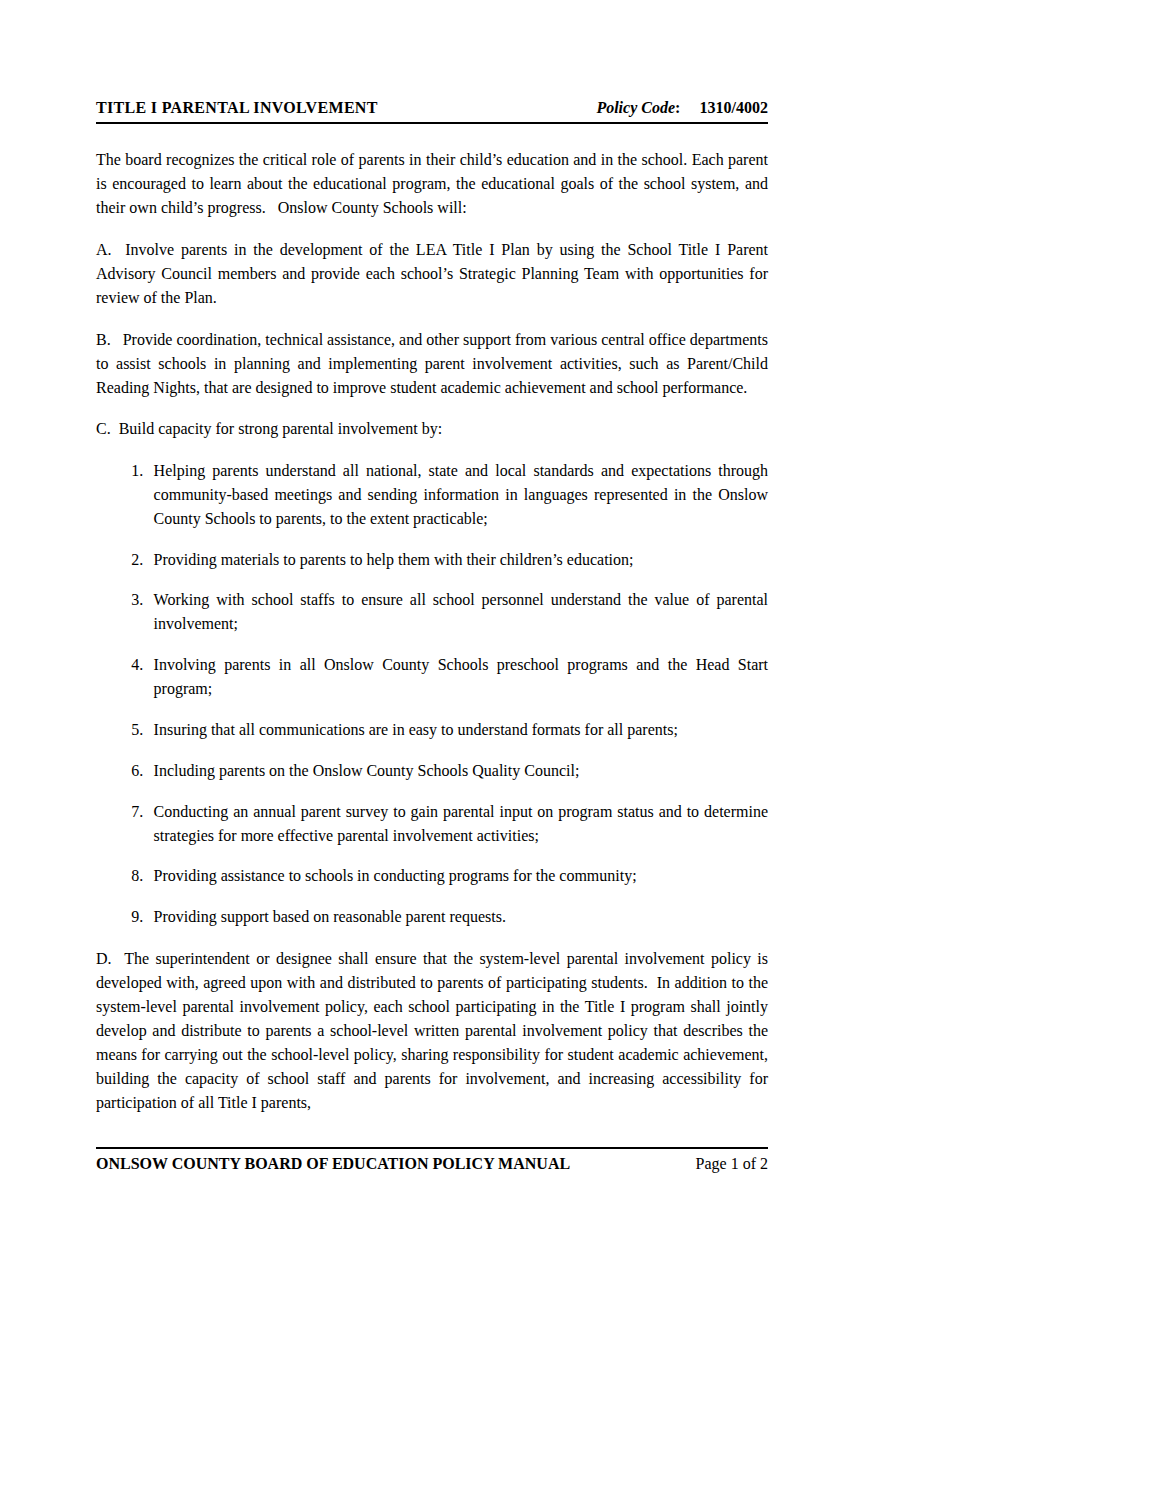Title I Parental Involvement Policy Code:1310/4002
The board recognizes the critical role of parents in their child’s education and in the school. Each parent is encouraged to learn about the educational program, the educational goals of the school system, and their own child’s progress. Onslow County Schools will:
A. Involve parents in the development of the LEA Title I Plan by using the School Title I Parent Advisory Council members and provide each school’s Strategic Planning Team with opportunities for review of the Plan.
B. Provide coordination, technical assistance, and other support from various central office departments to assist schools in planning and implementing parent involvement activities, such as Parent/Child Reading Nights, that are designed to improve student academic achievement and school performance.
C. Build capacity for strong parental involvement by:
Helping parents understand all national, state and local standards and expectations through community-based meetings and sending information in languages represented in the Onslow County Schools to parents, to the extent practicable;
Providing materials to parents to help them with their children’s education;
Working with school staffs to ensure all school personnel understand the value of parental involvement;
Involving parents in all Onslow County Schools preschool programs and the Head Start program;
Insuring that all communications are in easy to understand formats for all parents;
Including parents on the Onslow County Schools Quality Council;
Conducting an annual parent survey to gain parental input on program status and to determine strategies for more effective parental involvement activities;
Providing assistance to schools in conducting programs for the community;
Providing support based on reasonable parent requests.
D. The superintendent or designee shall ensure that the system-level parental involvement policy is developed with, agreed upon with and distributed to parents of participating students. In addition to the system-level parental involvement policy, each school participating in the Title I program shall jointly develop and distribute to parents a school-level written parental involvement policy that describes the means for carrying out the school-level policy, sharing responsibility for student academic achievement, building the capacity of school staff and parents for involvement, and increasing accessibility for participation of all Title I parents,
Onlsow County Board of Education Policy Manual Page 1 of 2